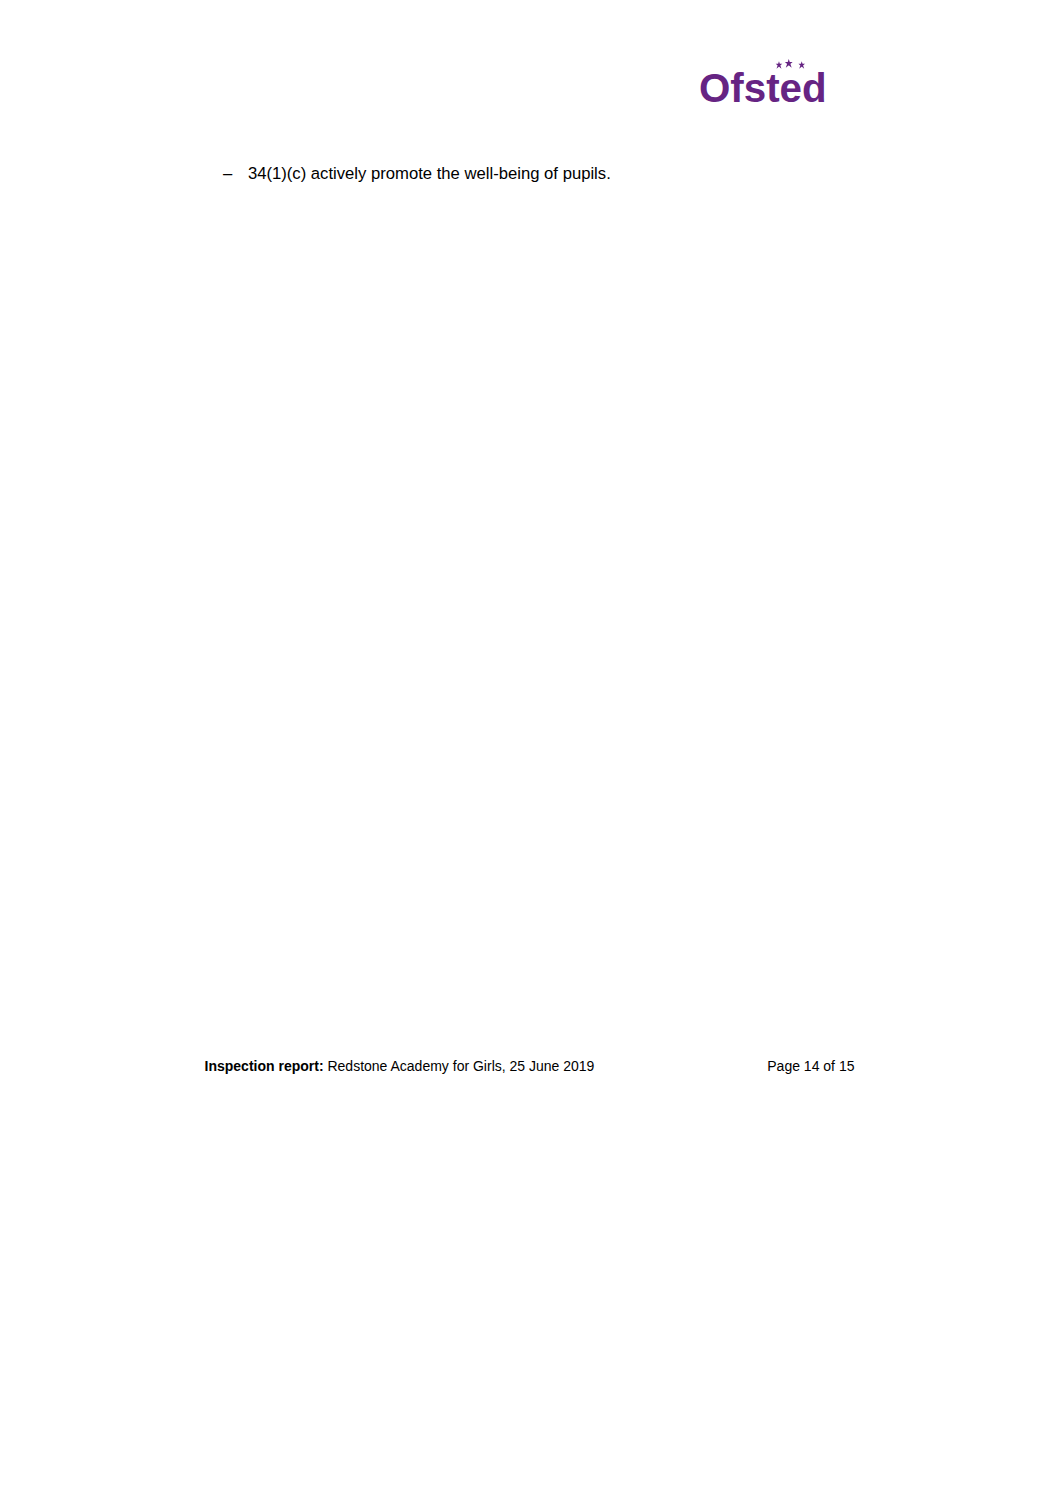34(1)(c) actively promote the well-being of pupils.
Inspection report: Redstone Academy for Girls, 25 June 2019
Page 14 of 15